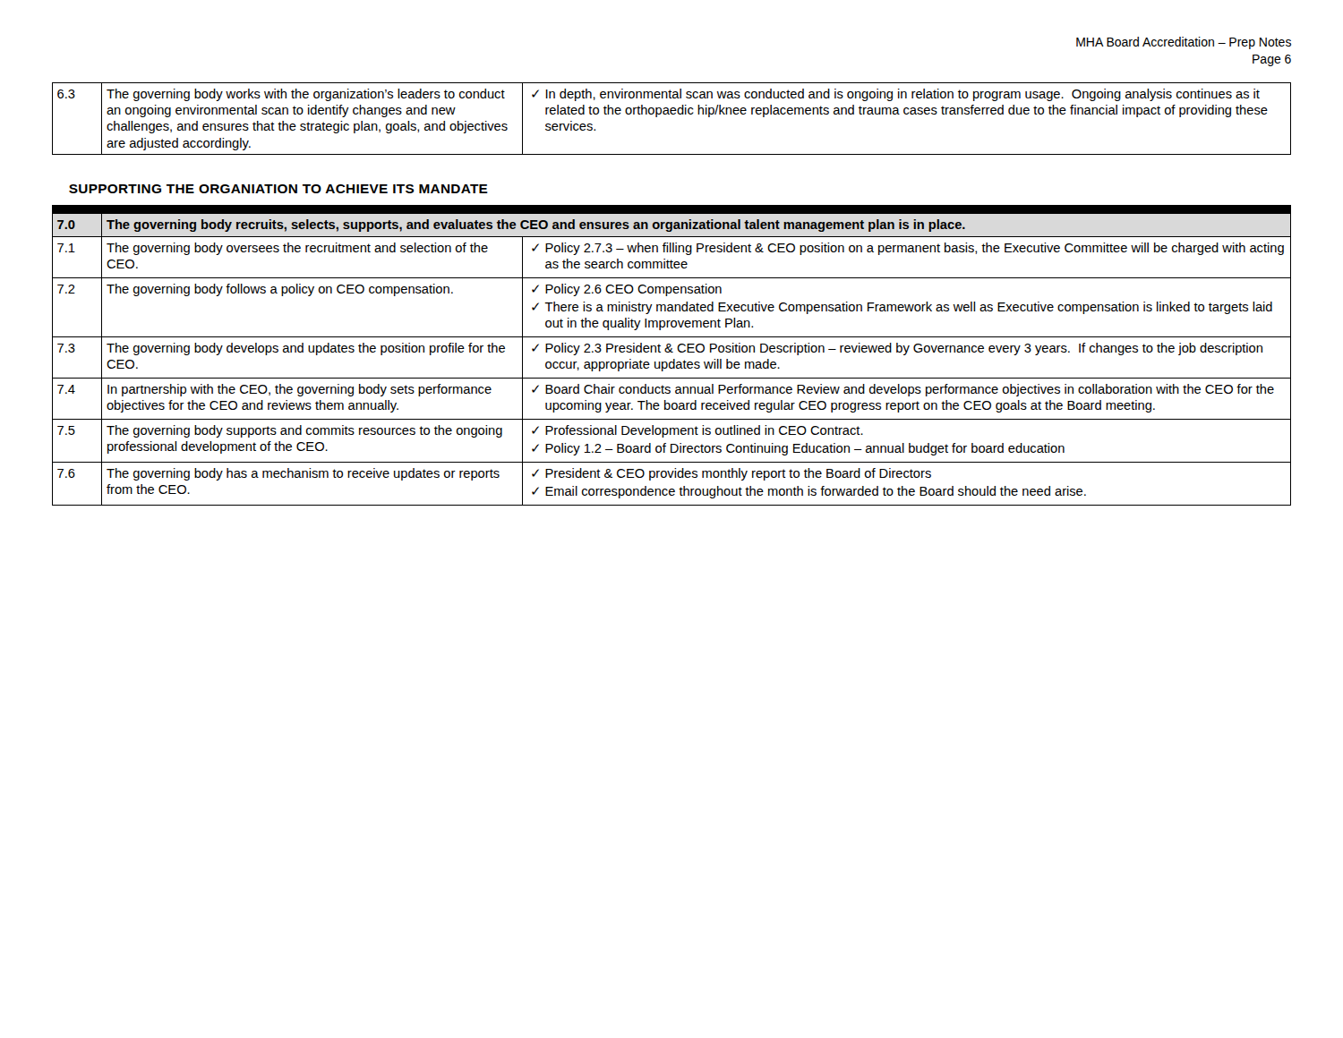MHA Board Accreditation – Prep Notes
Page 6
| 6.3 | The governing body works with the organization’s leaders to conduct an ongoing environmental scan to identify changes and new challenges, and ensures that the strategic plan, goals, and objectives are adjusted accordingly. | In depth, environmental scan was conducted and is ongoing in relation to program usage. Ongoing analysis continues as it related to the orthopaedic hip/knee replacements and trauma cases transferred due to the financial impact of providing these services. |
SUPPORTING THE ORGANIATION TO ACHIEVE ITS MANDATE
| 7.0 | The governing body recruits, selects, supports, and evaluates the CEO and ensures an organizational talent management plan is in place. |
| 7.1 | The governing body oversees the recruitment and selection of the CEO. | Policy 2.7.3 – when filling President & CEO position on a permanent basis, the Executive Committee will be charged with acting as the search committee |
| 7.2 | The governing body follows a policy on CEO compensation. | Policy 2.6 CEO Compensation There is a ministry mandated Executive Compensation Framework as well as Executive compensation is linked to targets laid out in the quality Improvement Plan. |
| 7.3 | The governing body develops and updates the position profile for the CEO. | Policy 2.3 President & CEO Position Description – reviewed by Governance every 3 years. If changes to the job description occur, appropriate updates will be made. |
| 7.4 | In partnership with the CEO, the governing body sets performance objectives for the CEO and reviews them annually. | Board Chair conducts annual Performance Review and develops performance objectives in collaboration with the CEO for the upcoming year. The board received regular CEO progress report on the CEO goals at the Board meeting. |
| 7.5 | The governing body supports and commits resources to the ongoing professional development of the CEO. | Professional Development is outlined in CEO Contract. Policy 1.2 – Board of Directors Continuing Education – annual budget for board education |
| 7.6 | The governing body has a mechanism to receive updates or reports from the CEO. | President & CEO provides monthly report to the Board of Directors Email correspondence throughout the month is forwarded to the Board should the need arise. |